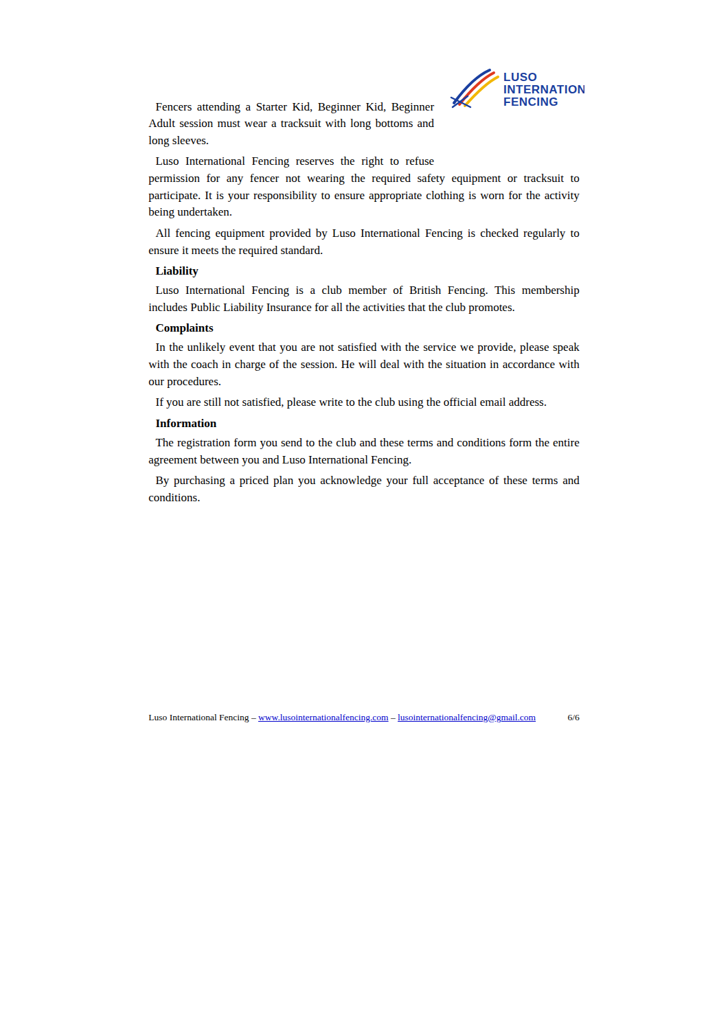LUSO INTERNATIONAL FENCING
Fencers attending a Starter Kid, Beginner Kid, Beginner Adult session must wear a tracksuit with long bottoms and long sleeves.
Luso International Fencing reserves the right to refuse permission for any fencer not wearing the required safety equipment or tracksuit to participate. It is your responsibility to ensure appropriate clothing is worn for the activity being undertaken.
All fencing equipment provided by Luso International Fencing is checked regularly to ensure it meets the required standard.
Liability
Luso International Fencing is a club member of British Fencing. This membership includes Public Liability Insurance for all the activities that the club promotes.
Complaints
In the unlikely event that you are not satisfied with the service we provide, please speak with the coach in charge of the session. He will deal with the situation in accordance with our procedures.
If you are still not satisfied, please write to the club using the official email address.
Information
The registration form you send to the club and these terms and conditions form the entire agreement between you and Luso International Fencing.
By purchasing a priced plan you acknowledge your full acceptance of these terms and conditions.
Luso International Fencing – www.lusointernationalfencing.com – lusointernationalfencing@gmail.com
6/6